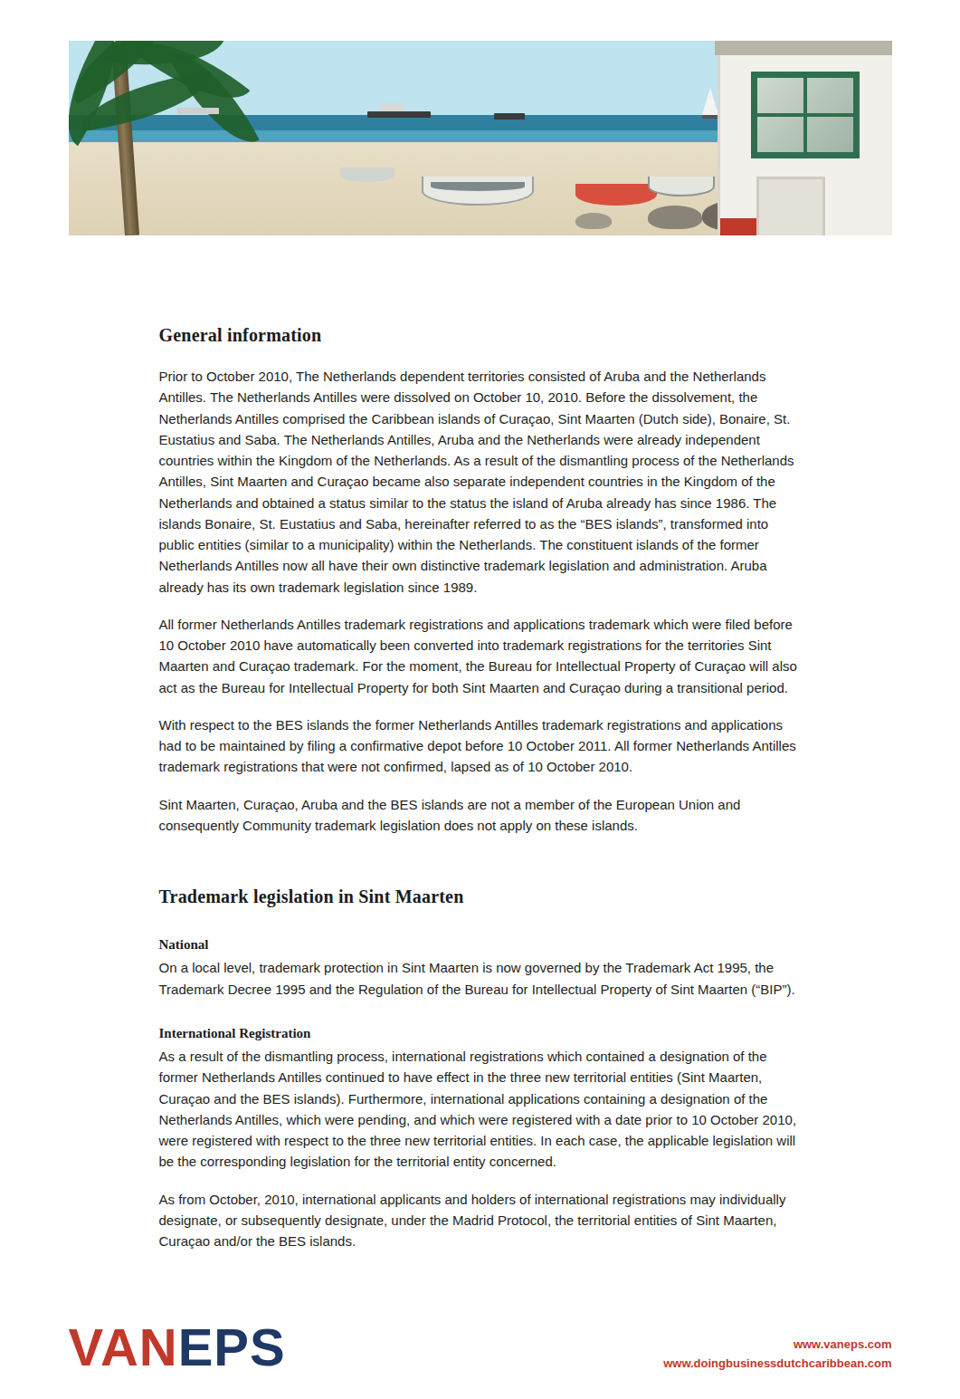General information
Prior to October 2010, The Netherlands dependent territories consisted of Aruba and the Netherlands Antilles. The Netherlands Antilles were dissolved on October 10, 2010. Before the dissolvement, the Netherlands Antilles comprised the Caribbean islands of Curaçao, Sint Maarten (Dutch side), Bonaire, St. Eustatius and Saba. The Netherlands Antilles, Aruba and the Netherlands were already independent countries within the Kingdom of the Netherlands. As a result of the dismantling process of the Netherlands Antilles, Sint Maarten and Curaçao became also separate independent countries in the Kingdom of the Netherlands and obtained a status similar to the status the island of Aruba already has since 1986. The islands Bonaire, St. Eustatius and Saba, hereinafter referred to as the “BES islands”, transformed into public entities (similar to a municipality) within the Netherlands. The constituent islands of the former Netherlands Antilles now all have their own distinctive trademark legislation and administration. Aruba already has its own trademark legislation since 1989.
All former Netherlands Antilles trademark registrations and applications trademark which were filed before 10 October 2010 have automatically been converted into trademark registrations for the territories Sint Maarten and Curaçao trademark. For the moment, the Bureau for Intellectual Property of Curaçao will also act as the Bureau for Intellectual Property for both Sint Maarten and Curaçao during a transitional period.
With respect to the BES islands the former Netherlands Antilles trademark registrations and applications had to be maintained by filing a confirmative depot before 10 October 2011. All former Netherlands Antilles trademark registrations that were not confirmed, lapsed as of 10 October 2010.
Sint Maarten, Curaçao, Aruba and the BES islands are not a member of the European Union and consequently Community trademark legislation does not apply on these islands.
Trademark legislation in Sint Maarten
National
On a local level, trademark protection in Sint Maarten is now governed by the Trademark Act 1995, the Trademark Decree 1995 and the Regulation of the Bureau for Intellectual Property of Sint Maarten (“BIP”).
International Registration
As a result of the dismantling process, international registrations which contained a designation of the former Netherlands Antilles continued to have effect in the three new territorial entities (Sint Maarten, Curaçao and the BES islands). Furthermore, international applications containing a designation of the Netherlands Antilles, which were pending, and which were registered with a date prior to 10 October 2010, were registered with respect to the three new territorial entities. In each case, the applicable legislation will be the corresponding legislation for the territorial entity concerned.
As from October, 2010, international applicants and holders of international registrations may individually designate, or subsequently designate, under the Madrid Protocol, the territorial entities of Sint Maarten, Curaçao and/or the BES islands.
VAN EPS
www.vaneps.com
www.doingbusinessdutchcaribbean.com